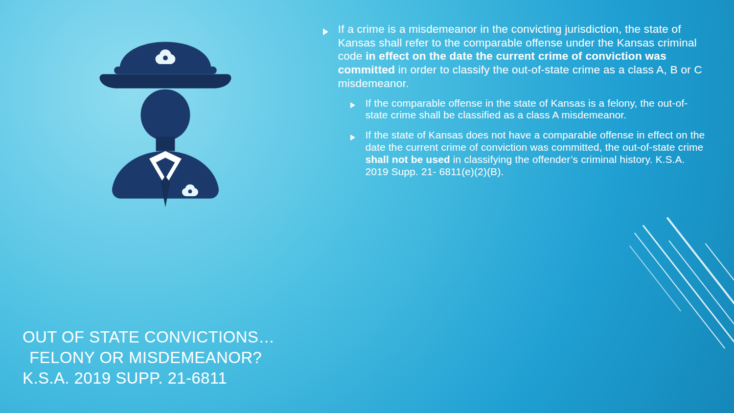If a crime is a misdemeanor in the convicting jurisdiction, the state of Kansas shall refer to the comparable offense under the Kansas criminal code in effect on the date the current crime of conviction was committed in order to classify the out-of-state crime as a class A, B or C misdemeanor.
If the comparable offense in the state of Kansas is a felony, the out-of-state crime shall be classified as a class A misdemeanor.
If the state of Kansas does not have a comparable offense in effect on the date the current crime of conviction was committed, the out-of-state crime shall not be used in classifying the offender’s criminal history. K.S.A. 2019 Supp. 21- 6811(e)(2)(B).
Out of State Convictions… Felony or Misdemeanor? K.S.A. 2019 Supp. 21-6811